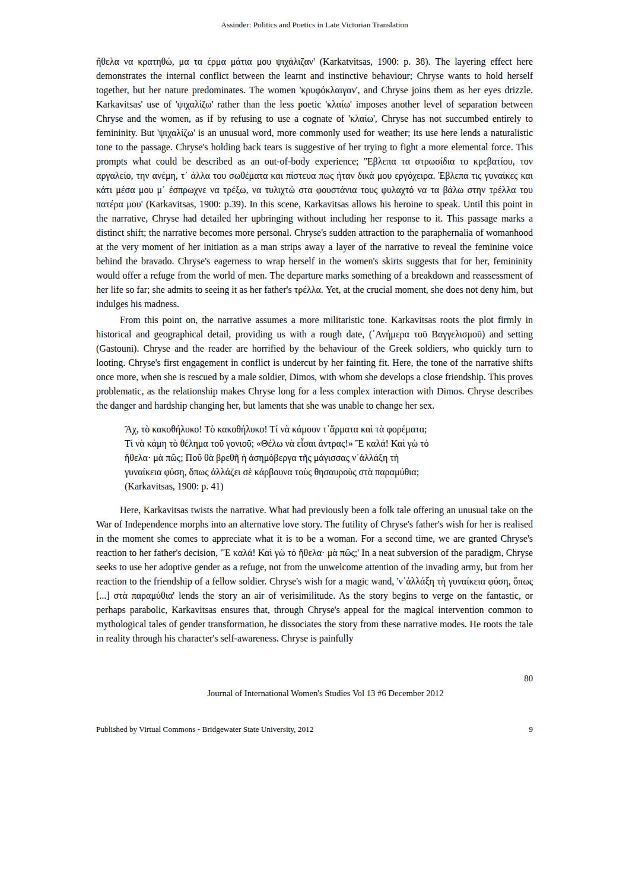Assinder: Politics and Poetics in Late Victorian Translation
ἤθελα να κρατηθώ, μα τα έρμα μάτια μου ψιχάλιζαν' (Karkatvitsas, 1900: p. 38). The layering effect here demonstrates the internal conflict between the learnt and instinctive behaviour; Chryse wants to hold herself together, but her nature predominates. The women 'κρυφόκλαιγαν', and Chryse joins them as her eyes drizzle. Karkavitsas' use of 'ψιχαλίζω' rather than the less poetic 'κλαίω' imposes another level of separation between Chryse and the women, as if by refusing to use a cognate of 'κλαίω', Chryse has not succumbed entirely to femininity. But 'ψιχαλίζω' is an unusual word, more commonly used for weather; its use here lends a naturalistic tone to the passage. Chryse's holding back tears is suggestive of her trying to fight a more elemental force. This prompts what could be described as an out-of-body experience; ''Εβλεπα τα στρωσίδια το κρεβατίου, τον αργαλείο, την ανέμη, τ᾽ άλλα του σωθέματα και πίστευα πως ήταν δικά μου εργόχειρα. Ἐβλεπα τις γυναίκες και κάτι μέσα μου μ᾽ έσπρωχνε να τρέξω, να τυλιχτώ στα φουστάνια τους φυλαχτό να τα βάλω στην τρέλλα του πατέρα μου' (Karkavitsas, 1900: p.39). In this scene, Karkavitsas allows his heroine to speak. Until this point in the narrative, Chryse had detailed her upbringing without including her response to it. This passage marks a distinct shift; the narrative becomes more personal. Chryse's sudden attraction to the paraphernalia of womanhood at the very moment of her initiation as a man strips away a layer of the narrative to reveal the feminine voice behind the bravado. Chryse's eagerness to wrap herself in the women's skirts suggests that for her, femininity would offer a refuge from the world of men. The departure marks something of a breakdown and reassessment of her life so far; she admits to seeing it as her father's τρέλλα. Yet, at the crucial moment, she does not deny him, but indulges his madness.
From this point on, the narrative assumes a more militaristic tone. Karkavitsas roots the plot firmly in historical and geographical detail, providing us with a rough date, (᾽Ανήμερα τοῦ Βαγγελισμοῦ) and setting (Gastouni). Chryse and the reader are horrified by the behaviour of the Greek soldiers, who quickly turn to looting. Chryse's first engagement in conflict is undercut by her fainting fit. Here, the tone of the narrative shifts once more, when she is rescued by a male soldier, Dimos, with whom she develops a close friendship. This proves problematic, as the relationship makes Chryse long for a less complex interaction with Dimos. Chryse describes the danger and hardship changing her, but laments that she was unable to change her sex.
Ἄχ, τὸ κακοθήλυκο! Τὸ κακοθήλυκο! Τί νὰ κάμουν τ᾽ἄρματα καὶ τὰ φορέματα;
Τί νὰ κάμη τὸ θέλημα τοῦ γονιοῦ; «Θέλω νὰ εἶσαι ἄντρας!» Ἔ καλά! Καὶ γὼ τό
ἤθελα· μὰ πῶς; Ποῦ θὰ βρεθῆ ἡ ἀσημόβεργα τῆς μάγισσας ν᾽ἀλλάξη τὴ
γυναίκεια φύση, ὅπως ἀλλάζει σὲ κάρβουνα τοὺς θησαυροὺς στὰ παραμύθια;
(Karkavitsas, 1900: p. 41)
Here, Karkavitsas twists the narrative. What had previously been a folk tale offering an unusual take on the War of Independence morphs into an alternative love story. The futility of Chryse's father's wish for her is realised in the moment she comes to appreciate what it is to be a woman. For a second time, we are granted Chryse's reaction to her father's decision, 'Ἔ καλά! Καὶ γὼ τό ἤθελα· μὰ πῶς;' In a neat subversion of the paradigm, Chryse seeks to use her adoptive gender as a refuge, not from the unwelcome attention of the invading army, but from her reaction to the friendship of a fellow soldier. Chryse's wish for a magic wand, 'ν᾽ἀλλάξη τὴ γυναίκεια φύση, ὅπως [...] στὰ παραμύθια' lends the story an air of verisimilitude. As the story begins to verge on the fantastic, or perhaps parabolic, Karkavitsas ensures that, through Chryse's appeal for the magical intervention common to mythological tales of gender transformation, he dissociates the story from these narrative modes. He roots the tale in reality through his character's self-awareness. Chryse is painfully
80
Journal of International Women's Studies Vol 13 #6 December 2012
Published by Virtual Commons - Bridgewater State University, 2012 9